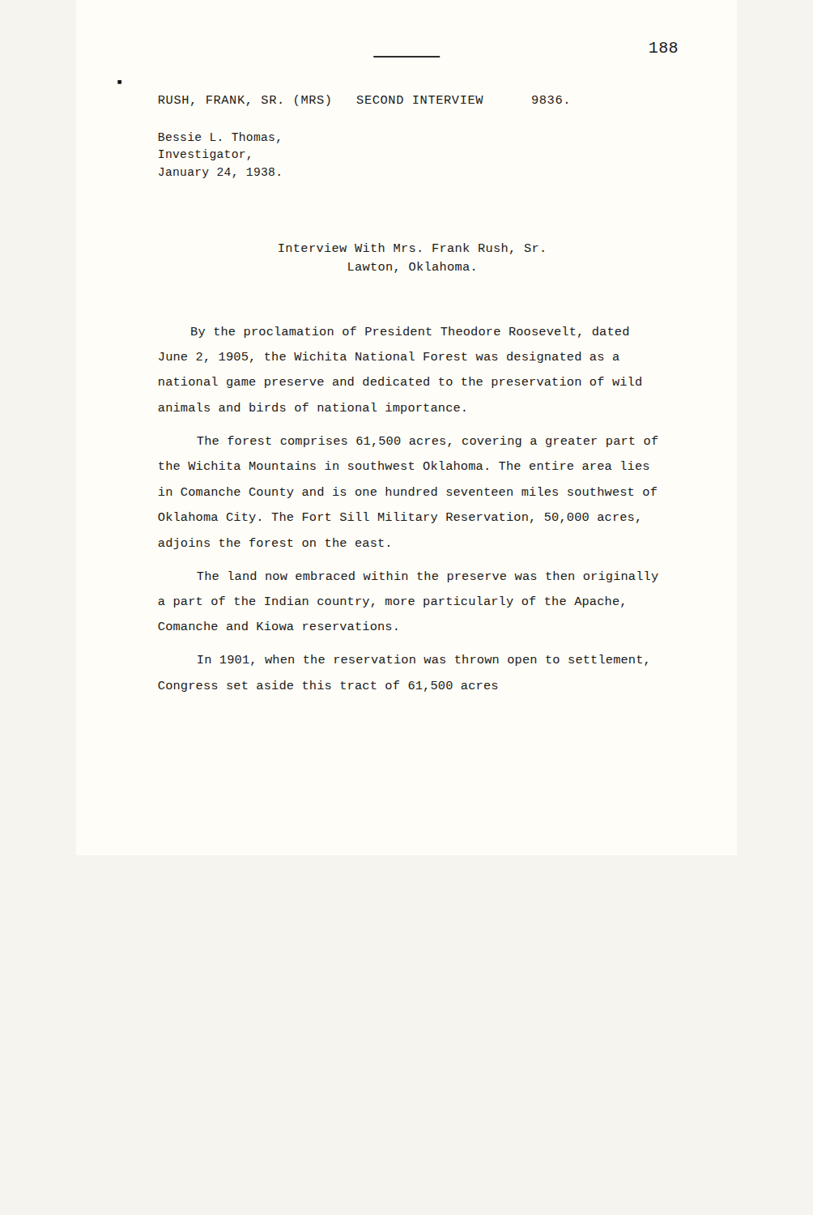▪
188
RUSH, FRANK, SR. (MRS) SECOND INTERVIEW 9836.
Bessie L. Thomas,
Investigator,
January 24, 1938.
Interview With Mrs. Frank Rush, Sr.
Lawton, Oklahoma.
By the proclamation of President Theodore Roosevelt, dated June 2, 1905, the Wichita National Forest was designated as a national game preserve and dedicated to the preservation of wild animals and birds of national importance.
The forest comprises 61,500 acres, covering a greater part of the Wichita Mountains in southwest Oklahoma. The entire area lies in Comanche County and is one hundred seventeen miles southwest of Oklahoma City. The Fort Sill Military Reservation, 50,000 acres, adjoins the forest on the east.
The land now embraced within the preserve was then originally a part of the Indian country, more particularly of the Apache, Comanche and Kiowa reservations.
In 1901, when the reservation was thrown open to settlement, Congress set aside this tract of 61,500 acres